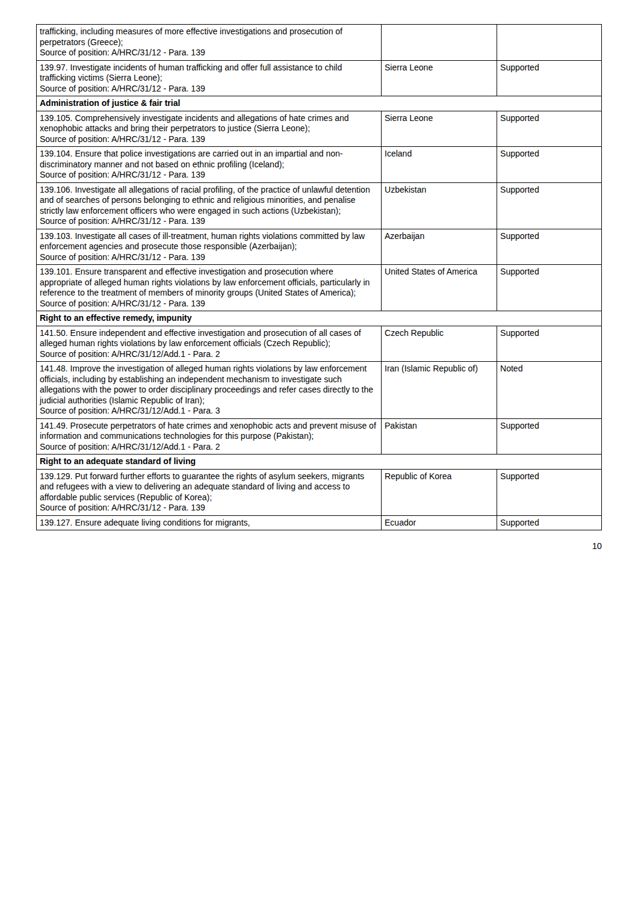| trafficking, including measures of more effective investigations and prosecution of perpetrators (Greece); Source of position: A/HRC/31/12 - Para. 139 | | |
| 139.97. Investigate incidents of human trafficking and offer full assistance to child trafficking victims (Sierra Leone); Source of position: A/HRC/31/12 - Para. 139 | Sierra Leone | Supported |
| Administration of justice & fair trial |
| 139.105. Comprehensively investigate incidents and allegations of hate crimes and xenophobic attacks and bring their perpetrators to justice (Sierra Leone); Source of position: A/HRC/31/12 - Para. 139 | Sierra Leone | Supported |
| 139.104. Ensure that police investigations are carried out in an impartial and non-discriminatory manner and not based on ethnic profiling (Iceland); Source of position: A/HRC/31/12 - Para. 139 | Iceland | Supported |
| 139.106. Investigate all allegations of racial profiling, of the practice of unlawful detention and of searches of persons belonging to ethnic and religious minorities, and penalise strictly law enforcement officers who were engaged in such actions (Uzbekistan); Source of position: A/HRC/31/12 - Para. 139 | Uzbekistan | Supported |
| 139.103. Investigate all cases of ill-treatment, human rights violations committed by law enforcement agencies and prosecute those responsible (Azerbaijan); Source of position: A/HRC/31/12 - Para. 139 | Azerbaijan | Supported |
| 139.101. Ensure transparent and effective investigation and prosecution where appropriate of alleged human rights violations by law enforcement officials, particularly in reference to the treatment of members of minority groups (United States of America); Source of position: A/HRC/31/12 - Para. 139 | United States of America | Supported |
| Right to an effective remedy, impunity |
| 141.50. Ensure independent and effective investigation and prosecution of all cases of alleged human rights violations by law enforcement officials (Czech Republic); Source of position: A/HRC/31/12/Add.1 - Para. 2 | Czech Republic | Supported |
| 141.48. Improve the investigation of alleged human rights violations by law enforcement officials, including by establishing an independent mechanism to investigate such allegations with the power to order disciplinary proceedings and refer cases directly to the judicial authorities (Islamic Republic of Iran); Source of position: A/HRC/31/12/Add.1 - Para. 3 | Iran (Islamic Republic of) | Noted |
| 141.49. Prosecute perpetrators of hate crimes and xenophobic acts and prevent misuse of information and communications technologies for this purpose (Pakistan); Source of position: A/HRC/31/12/Add.1 - Para. 2 | Pakistan | Supported |
| Right to an adequate standard of living |
| 139.129. Put forward further efforts to guarantee the rights of asylum seekers, migrants and refugees with a view to delivering an adequate standard of living and access to affordable public services (Republic of Korea); Source of position: A/HRC/31/12 - Para. 139 | Republic of Korea | Supported |
| 139.127. Ensure adequate living conditions for migrants, | Ecuador | Supported |
10